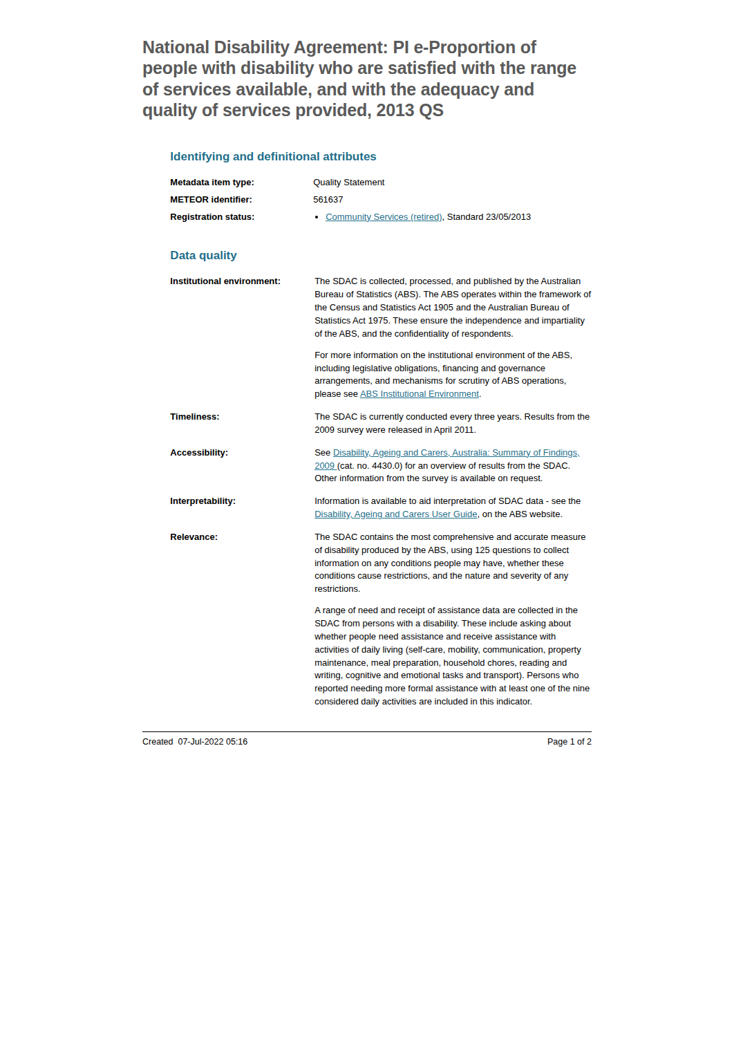National Disability Agreement: PI e-Proportion of people with disability who are satisfied with the range of services available, and with the adequacy and quality of services provided, 2013 QS
Identifying and definitional attributes
| Metadata item type: | Quality Statement |
| METEOR identifier: | 561637 |
| Registration status: | Community Services (retired) , Standard 23/05/2013 |
Data quality
| Institutional environment: | The SDAC is collected, processed, and published by the Australian Bureau of Statistics (ABS). The ABS operates within the framework of the Census and Statistics Act 1905 and the Australian Bureau of Statistics Act 1975. These ensure the independence and impartiality of the ABS, and the confidentiality of respondents. For more information on the institutional environment of the ABS, including legislative obligations, financing and governance arrangements, and mechanisms for scrutiny of ABS operations, please see ABS Institutional Environment . |
| Timeliness: | The SDAC is currently conducted every three years. Results from the 2009 survey were released in April 2011. |
| Accessibility: | See Disability, Ageing and Carers, Australia: Summary of Findings, 2009 (cat. no. 4430.0) for an overview of results from the SDAC. Other information from the survey is available on request. |
| Interpretability: | Information is available to aid interpretation of SDAC data - see the Disability, Ageing and Carers User Guide , on the ABS website. |
| Relevance: | The SDAC contains the most comprehensive and accurate measure of disability produced by the ABS, using 125 questions to collect information on any conditions people may have, whether these conditions cause restrictions, and the nature and severity of any restrictions. A range of need and receipt of assistance data are collected in the SDAC from persons with a disability. These include asking about whether people need assistance and receive assistance with activities of daily living (self-care, mobility, communication, property maintenance, meal preparation, household chores, reading and writing, cognitive and emotional tasks and transport). Persons who reported needing more formal assistance with at least one of the nine considered daily activities are included in this indicator. |
Created 07-Jul-2022 05:16 Page 1 of 2